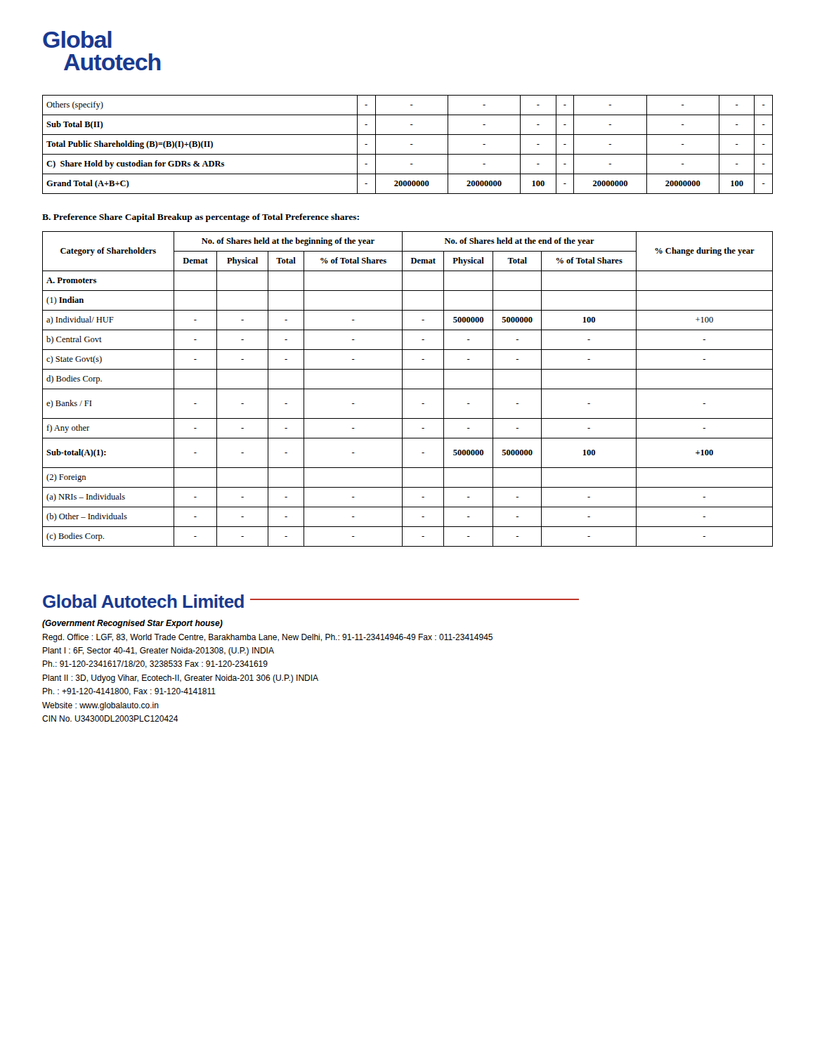GlobalAutotech
| Others (specify) | - | - | - | - | - | - | - | - | - |
| Sub Total B(II) | - | - | - | - | - | - | - | - | - |
| Total Public Shareholding (B)=(B)(I)+(B)(II) | - | - | - | - | - | - | - | - | - |
| C) Share Hold by custodian for GDRs & ADRs | - | - | - | - | - | - | - | - | - |
| Grand Total (A+B+C) | - | 20000000 | 20000000 | 100 | - | 20000000 | 20000000 | 100 | - |
B. Preference Share Capital Breakup as percentage of Total Preference shares:
| Category of Shareholders | No. of Shares held at the beginning of the year | No. of Shares held at the end of the year | % Change during the year |
| --- | --- | --- | --- |
| Demat | Physical | Total | % of Total Shares | Demat | Physical | Total | % of Total Shares |
| A. Promoters | | | | | | | | | |
| (1) Indian | | | | | | | | | |
| a) Individual/ HUF | - | - | - | - | - | 5000000 | 5000000 | 100 | +100 |
| b) Central Govt | - | - | - | - | - | - | - | - | - |
| c) State Govt(s) | - | - | - | - | - | - | - | - | - |
| d) Bodies Corp. | | | | | | | | | |
| e) Banks / FI | - | - | - | - | - | - | - | - | - |
| f) Any other | - | - | - | - | - | - | - | - | - |
| Sub-total(A)(1): | - | - | - | - | - | 5000000 | 5000000 | 100 | +100 |
| (2) Foreign | | | | | | | | | |
| (a) NRIs – Individuals | - | - | - | - | - | - | - | - | - |
| (b) Other – Individuals | - | - | - | - | - | - | - | - | - |
| (c) Bodies Corp. | - | - | - | - | - | - | - | - | - |
Global Autotech Limited
(Government Recognised Star Export house)
Regd. Office : LGF, 83, World Trade Centre, Barakhamba Lane, New Delhi, Ph.: 91-11-23414946-49 Fax : 011-23414945
Plant I : 6F, Sector 40-41, Greater Noida-201308, (U.P.) INDIA
Ph.: 91-120-2341617/18/20, 3238533 Fax : 91-120-2341619
Plant II : 3D, Udyog Vihar, Ecotech-II, Greater Noida-201 306 (U.P.) INDIA
Ph. : +91-120-4141800, Fax : 91-120-4141811
Website : www.globalauto.co.in
CIN No. U34300DL2003PLC120424